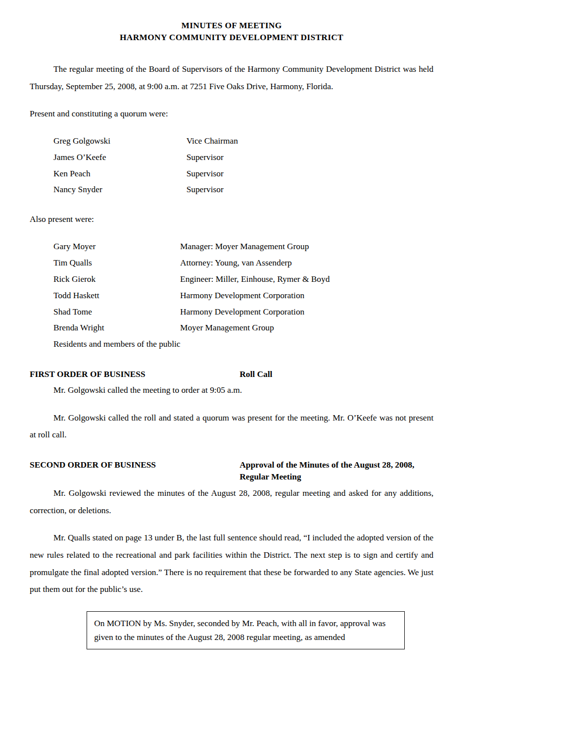MINUTES OF MEETING
HARMONY COMMUNITY DEVELOPMENT DISTRICT
The regular meeting of the Board of Supervisors of the Harmony Community Development District was held Thursday, September 25, 2008, at 9:00 a.m. at 7251 Five Oaks Drive, Harmony, Florida.
Present and constituting a quorum were:
| Greg Golgowski | Vice Chairman |
| James O’Keefe | Supervisor |
| Ken Peach | Supervisor |
| Nancy Snyder | Supervisor |
Also present were:
| Gary Moyer | Manager: Moyer Management Group |
| Tim Qualls | Attorney: Young, van Assenderp |
| Rick Gierok | Engineer: Miller, Einhouse, Rymer & Boyd |
| Todd Haskett | Harmony Development Corporation |
| Shad Tome | Harmony Development Corporation |
| Brenda Wright | Moyer Management Group |
| Residents and members of the public |
First Order of Business
Roll Call
Mr. Golgowski called the meeting to order at 9:05 a.m.
Mr. Golgowski called the roll and stated a quorum was present for the meeting. Mr. O’Keefe was not present at roll call.
Second Order of Business
Approval of the Minutes of the August 28, 2008, Regular Meeting
Mr. Golgowski reviewed the minutes of the August 28, 2008, regular meeting and asked for any additions, correction, or deletions.
Mr. Qualls stated on page 13 under B, the last full sentence should read, “I included the adopted version of the new rules related to the recreational and park facilities within the District. The next step is to sign and certify and promulgate the final adopted version.” There is no requirement that these be forwarded to any State agencies. We just put them out for the public’s use.
On MOTION by Ms. Snyder, seconded by Mr. Peach, with all in favor, approval was given to the minutes of the August 28, 2008 regular meeting, as amended